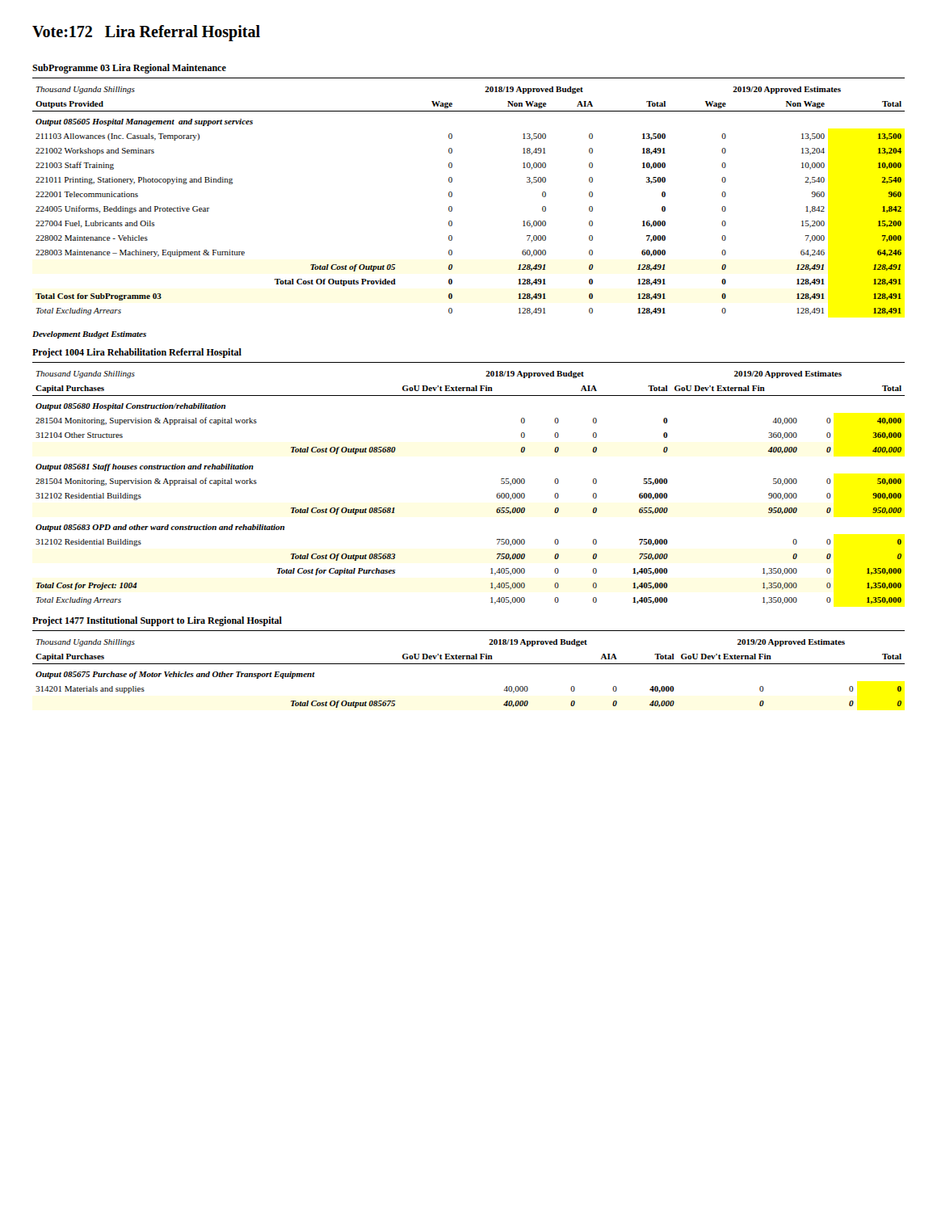Vote:172 Lira Referral Hospital
SubProgramme 03 Lira Regional Maintenance
| Thousand Uganda Shillings | 2018/19 Approved Budget | 2019/20 Approved Estimates |
| --- | --- | --- |
| Outputs Provided | Wage | Non Wage | AIA | Total | Wage | Non Wage | Total |
| Output 085605 Hospital Management and support services |
| 211103 Allowances (Inc. Casuals, Temporary) | 0 | 13,500 | 0 | 13,500 | 0 | 13,500 | 13,500 |
| 221002 Workshops and Seminars | 0 | 18,491 | 0 | 18,491 | 0 | 13,204 | 13,204 |
| 221003 Staff Training | 0 | 10,000 | 0 | 10,000 | 0 | 10,000 | 10,000 |
| 221011 Printing, Stationery, Photocopying and Binding | 0 | 3,500 | 0 | 3,500 | 0 | 2,540 | 2,540 |
| 222001 Telecommunications | 0 | 0 | 0 | 0 | 0 | 960 | 960 |
| 224005 Uniforms, Beddings and Protective Gear | 0 | 0 | 0 | 0 | 0 | 1,842 | 1,842 |
| 227004 Fuel, Lubricants and Oils | 0 | 16,000 | 0 | 16,000 | 0 | 15,200 | 15,200 |
| 228002 Maintenance - Vehicles | 0 | 7,000 | 0 | 7,000 | 0 | 7,000 | 7,000 |
| 228003 Maintenance – Machinery, Equipment & Furniture | 0 | 60,000 | 0 | 60,000 | 0 | 64,246 | 64,246 |
| Total Cost of Output 05 | 0 | 128,491 | 0 | 128,491 | 0 | 128,491 | 128,491 |
| Total Cost Of Outputs Provided | 0 | 128,491 | 0 | 128,491 | 0 | 128,491 | 128,491 |
| Total Cost for SubProgramme 03 | 0 | 128,491 | 0 | 128,491 | 0 | 128,491 | 128,491 |
| Total Excluding Arrears | 0 | 128,491 | 0 | 128,491 | 0 | 128,491 | 128,491 |
Development Budget Estimates
Project 1004 Lira Rehabilitation Referral Hospital
| Thousand Uganda Shillings | 2018/19 Approved Budget | 2019/20 Approved Estimates |
| --- | --- | --- |
| Capital Purchases | GoU Dev't External Fin | AIA | Total | GoU Dev't External Fin | Total |
| Output 085680 Hospital Construction/rehabilitation |
| 281504 Monitoring, Supervision & Appraisal of capital works | 0 | 0 | 0 | 0 | 40,000 | 0 | 40,000 |
| 312104 Other Structures | 0 | 0 | 0 | 0 | 360,000 | 0 | 360,000 |
| Total Cost Of Output 085680 | 0 | 0 | 0 | 0 | 400,000 | 0 | 400,000 |
| Output 085681 Staff houses construction and rehabilitation |
| 281504 Monitoring, Supervision & Appraisal of capital works | 55,000 | 0 | 0 | 55,000 | 50,000 | 0 | 50,000 |
| 312102 Residential Buildings | 600,000 | 0 | 0 | 600,000 | 900,000 | 0 | 900,000 |
| Total Cost Of Output 085681 | 655,000 | 0 | 0 | 655,000 | 950,000 | 0 | 950,000 |
| Output 085683 OPD and other ward construction and rehabilitation |
| 312102 Residential Buildings | 750,000 | 0 | 0 | 750,000 | 0 | 0 | 0 |
| Total Cost Of Output 085683 | 750,000 | 0 | 0 | 750,000 | 0 | 0 | 0 |
| Total Cost for Capital Purchases | 1,405,000 | 0 | 0 | 1,405,000 | 1,350,000 | 0 | 1,350,000 |
| Total Cost for Project: 1004 | 1,405,000 | 0 | 0 | 1,405,000 | 1,350,000 | 0 | 1,350,000 |
| Total Excluding Arrears | 1,405,000 | 0 | 0 | 1,405,000 | 1,350,000 | 0 | 1,350,000 |
Project 1477 Institutional Support to Lira Regional Hospital
| Thousand Uganda Shillings | 2018/19 Approved Budget | 2019/20 Approved Estimates |
| --- | --- | --- |
| Capital Purchases | GoU Dev't External Fin | AIA | Total | GoU Dev't External Fin | Total |
| Output 085675 Purchase of Motor Vehicles and Other Transport Equipment |
| 314201 Materials and supplies | 40,000 | 0 | 0 | 40,000 | 0 | 0 | 0 |
| Total Cost Of Output 085675 | 40,000 | 0 | 0 | 40,000 | 0 | 0 | 0 |